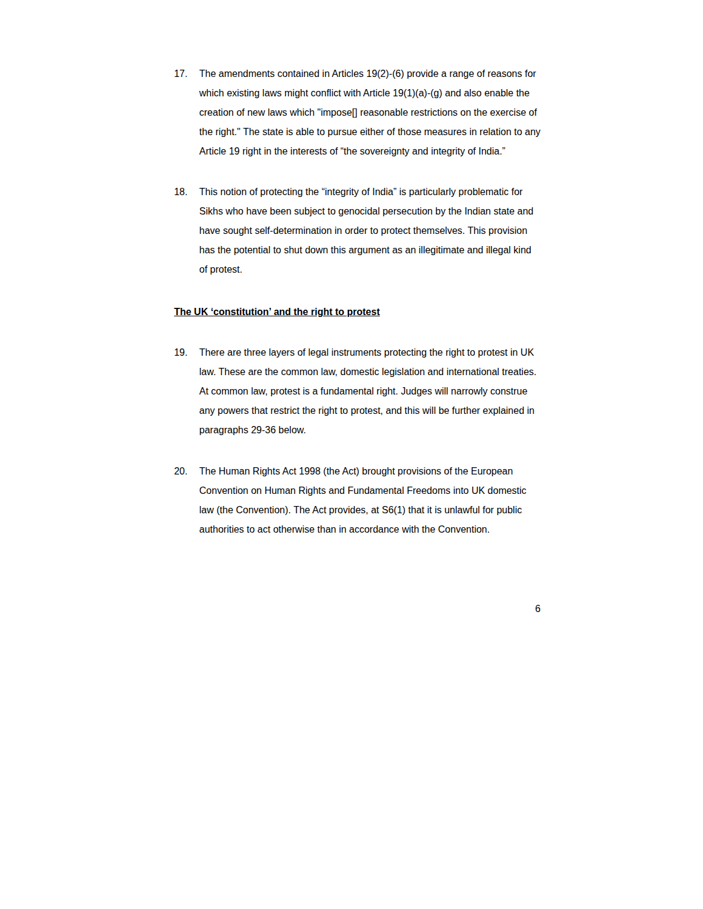The amendments contained in Articles 19(2)-(6) provide a range of reasons for which existing laws might conflict with Article 19(1)(a)-(g) and also enable the creation of new laws which "impose[] reasonable restrictions on the exercise of the right." The state is able to pursue either of those measures in relation to any Article 19 right in the interests of “the sovereignty and integrity of India.”
This notion of protecting the “integrity of India” is particularly problematic for Sikhs who have been subject to genocidal persecution by the Indian state and have sought self-determination in order to protect themselves. This provision has the potential to shut down this argument as an illegitimate and illegal kind of protest.
The UK ‘constitution’ and the right to protest
There are three layers of legal instruments protecting the right to protest in UK law. These are the common law, domestic legislation and international treaties. At common law, protest is a fundamental right. Judges will narrowly construe any powers that restrict the right to protest, and this will be further explained in paragraphs 29-36 below.
The Human Rights Act 1998 (the Act) brought provisions of the European Convention on Human Rights and Fundamental Freedoms into UK domestic law (the Convention). The Act provides, at S6(1) that it is unlawful for public authorities to act otherwise than in accordance with the Convention.
6